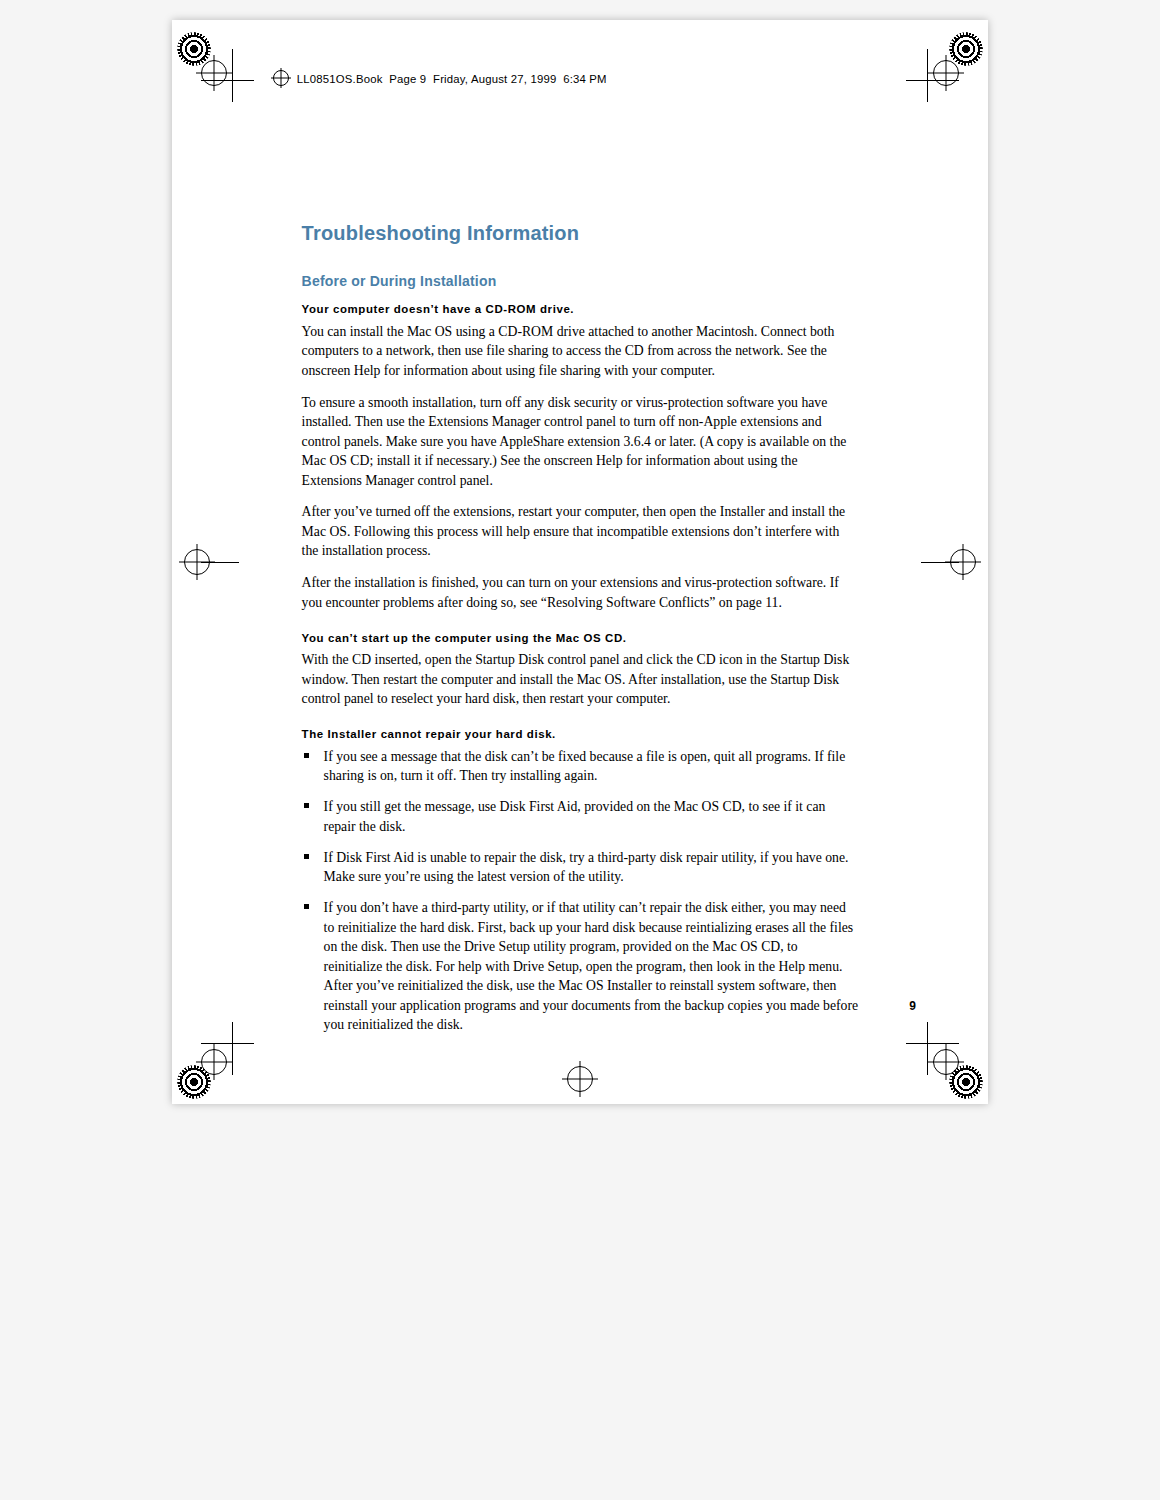LL0851OS.Book Page 9 Friday, August 27, 1999 6:34 PM
Troubleshooting Information
Before or During Installation
Your computer doesn’t have a CD-ROM drive.
You can install the Mac OS using a CD-ROM drive attached to another Macintosh. Connect both computers to a network, then use file sharing to access the CD from across the network. See the onscreen Help for information about using file sharing with your computer.
To ensure a smooth installation, turn off any disk security or virus-protection software you have installed. Then use the Extensions Manager control panel to turn off non-Apple extensions and control panels. Make sure you have AppleShare extension 3.6.4 or later. (A copy is available on the Mac OS CD; install it if necessary.) See the onscreen Help for information about using the Extensions Manager control panel.
After you’ve turned off the extensions, restart your computer, then open the Installer and install the Mac OS. Following this process will help ensure that incompatible extensions don’t interfere with the installation process.
After the installation is finished, you can turn on your extensions and virus-protection software. If you encounter problems after doing so, see “Resolving Software Conflicts” on page 11.
You can’t start up the computer using the Mac OS CD.
With the CD inserted, open the Startup Disk control panel and click the CD icon in the Startup Disk window. Then restart the computer and install the Mac OS. After installation, use the Startup Disk control panel to reselect your hard disk, then restart your computer.
The Installer cannot repair your hard disk.
If you see a message that the disk can’t be fixed because a file is open, quit all programs. If file sharing is on, turn it off. Then try installing again.
If you still get the message, use Disk First Aid, provided on the Mac OS CD, to see if it can repair the disk.
If Disk First Aid is unable to repair the disk, try a third-party disk repair utility, if you have one. Make sure you’re using the latest version of the utility.
If you don’t have a third-party utility, or if that utility can’t repair the disk either, you may need to reinitialize the hard disk. First, back up your hard disk because reintializing erases all the files on the disk. Then use the Drive Setup utility program, provided on the Mac OS CD, to reinitialize the disk. For help with Drive Setup, open the program, then look in the Help menu. After you’ve reinitialized the disk, use the Mac OS Installer to reinstall system software, then reinstall your application programs and your documents from the backup copies you made before you reinitialized the disk.
9